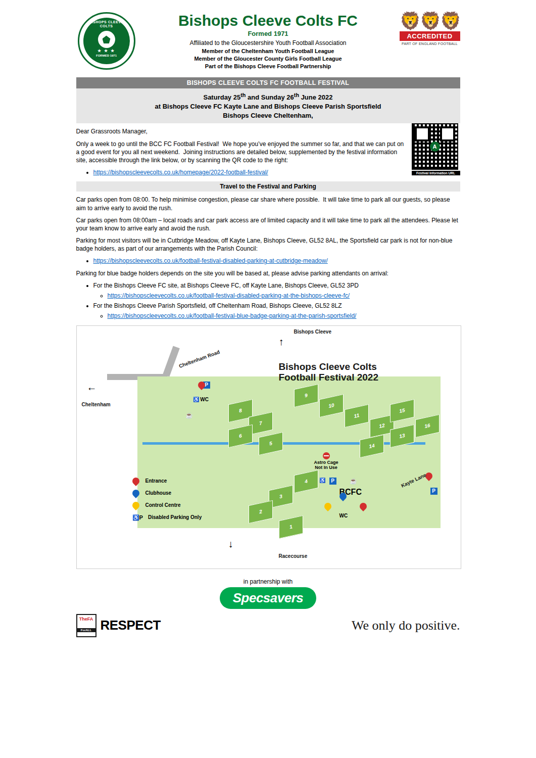BISHOPS CLEEVE COLTS
★ ★ ★
FORMED 1971
Bishops Cleeve Colts FC
Formed 1971
Affiliated to the Gloucestershire Youth Football Association
Member of the Cheltenham Youth Football League
Member of the Gloucester County Girls Football League
Part of the Bishops Cleeve Football Partnership
🦁🦁🦁
ACCREDITED
PART OF ENGLAND FOOTBALL
BISHOPS CLEEVE COLTS FC FOOTBALL FESTIVAL
Saturday 25th and Sunday 26th June 2022
at Bishops Cleeve FC Kayte Lane and Bishops Cleeve Parish Sportsfield
Bishops Cleeve Cheltenham,
A
Festival Information URL
Dear Grassroots Manager,
Only a week to go until the BCC FC Football Festival! We hope you’ve enjoyed the summer so far, and that we can put on a good event for you all next weekend. Joining instructions are detailed below, supplemented by the festival information site, accessible through the link below, or by scanning the QR code to the right:
https://bishopscleevecolts.co.uk/homepage/2022-football-festival/
Travel to the Festival and Parking
Car parks open from 08:00. To help minimise congestion, please car share where possible. It will take time to park all our guests, so please aim to arrive early to avoid the rush.
Car parks open from 08:00am – local roads and car park access are of limited capacity and it will take time to park all the attendees. Please let your team know to arrive early and avoid the rush.
Parking for most visitors will be in Cutbridge Meadow, off Kayte Lane, Bishops Cleeve, GL52 8AL, the Sportsfield car park is not for non-blue badge holders, as part of our arrangements with the Parish Council:
https://bishopscleevecolts.co.uk/football-festival-disabled-parking-at-cutbridge-meadow/
Parking for blue badge holders depends on the site you will be based at, please advise parking attendants on arrival:
For the Bishops Cleeve FC site, at Bishops Cleeve FC, off Kayte Lane, Bishops Cleeve, GL52 3PD
https://bishopscleevecolts.co.uk/football-festival-disabled-parking-at-the-bishops-cleeve-fc/
For the Bishops Cleeve Parish Sportsfield, off Cheltenham Road, Bishops Cleeve, GL52 8LZ
https://bishopscleevecolts.co.uk/football-festival-blue-badge-parking-at-the-parish-sportsfield/
Bishops Cleeve
↑
Cheltenham Road
Cheltenham
←
Bishops Cleeve Colts
Football Festival 2022
P
♿ WC
☕
9
10
11
12
15
16
13
14
8
7
6
5
Astro Cage
Not In Use
4
3
2
1
BCFC
P
♿
☕
WC
P
Kayte Lane
Entrance
Clubhouse
Control Centre
♿P Disabled Parking Only
↓
Racecourse
in partnership with
Specsavers
TheFA
ForALL
RESPECT
We only do positive.